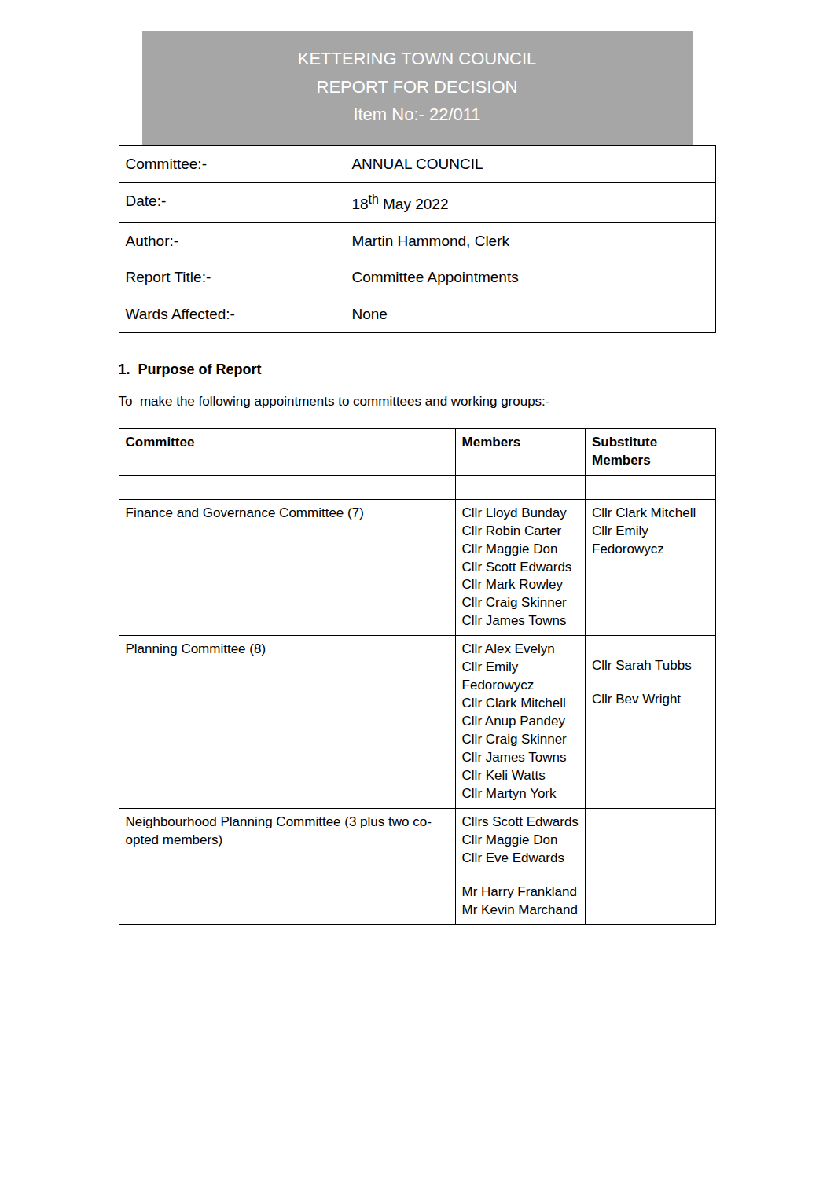KETTERING TOWN COUNCIL
REPORT FOR DECISION
Item No:- 22/011
| Committee:- | ANNUAL COUNCIL |
| Date:- | 18 th May 2022 |
| Author:- | Martin Hammond, Clerk |
| Report Title:- | Committee Appointments |
| Wards Affected:- | None |
1. Purpose of Report
To make the following appointments to committees and working groups:-
| Committee | Members | Substitute Members |
| --- | --- | --- |
| Finance and Governance Committee (7) | Cllr Lloyd Bunday Cllr Robin Carter Cllr Maggie Don Cllr Scott Edwards Cllr Mark Rowley Cllr Craig Skinner Cllr James Towns | Cllr Clark Mitchell Cllr Emily Fedorowycz |
| Planning Committee (8) | Cllr Alex Evelyn Cllr Emily Fedorowycz Cllr Clark Mitchell Cllr Anup Pandey Cllr Craig Skinner Cllr James Towns Cllr Keli Watts Cllr Martyn York | Cllr Sarah Tubbs Cllr Bev Wright |
| Neighbourhood Planning Committee (3 plus two co-opted members) | Cllrs Scott Edwards Cllr Maggie Don Cllr Eve Edwards Mr Harry Frankland Mr Kevin Marchand | |